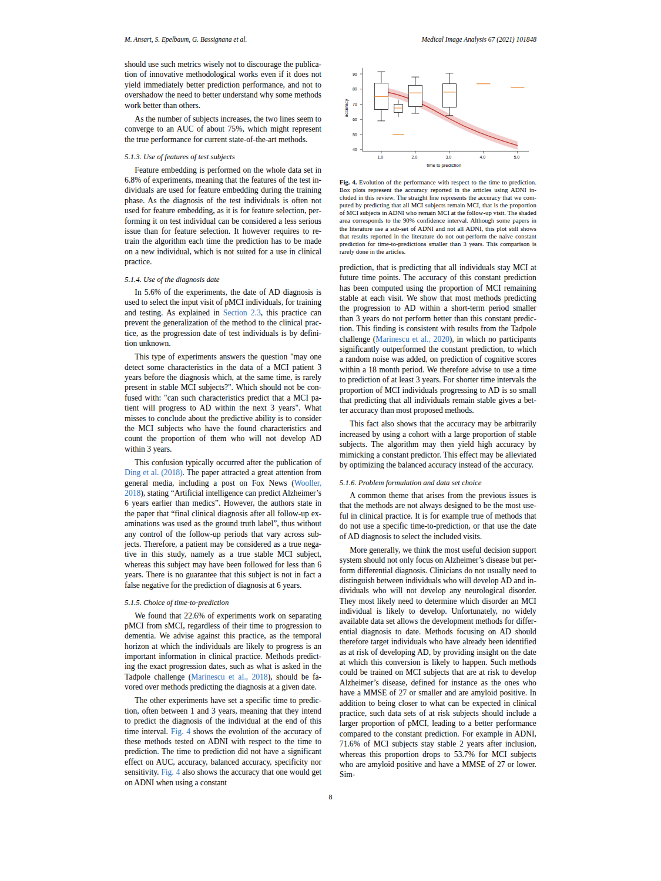M. Ansart, S. Epelbaum, G. Bassignana et al.
Medical Image Analysis 67 (2021) 101848
should use such metrics wisely not to discourage the publication of innovative methodological works even if it does not yield immediately better prediction performance, and not to overshadow the need to better understand why some methods work better than others.
As the number of subjects increases, the two lines seem to converge to an AUC of about 75%, which might represent the true performance for current state-of-the-art methods.
5.1.3. Use of features of test subjects
Feature embedding is performed on the whole data set in 6.8% of experiments, meaning that the features of the test individuals are used for feature embedding during the training phase. As the diagnosis of the test individuals is often not used for feature embedding, as it is for feature selection, performing it on test individual can be considered a less serious issue than for feature selection. It however requires to re-train the algorithm each time the prediction has to be made on a new individual, which is not suited for a use in clinical practice.
5.1.4. Use of the diagnosis date
In 5.6% of the experiments, the date of AD diagnosis is used to select the input visit of pMCI individuals, for training and testing. As explained in Section 2.3, this practice can prevent the generalization of the method to the clinical practice, as the progression date of test individuals is by definition unknown.
This type of experiments answers the question "may one detect some characteristics in the data of a MCI patient 3 years before the diagnosis which, at the same time, is rarely present in stable MCI subjects?". Which should not be confused with: "can such characteristics predict that a MCI patient will progress to AD within the next 3 years". What misses to conclude about the predictive ability is to consider the MCI subjects who have the found characteristics and count the proportion of them who will not develop AD within 3 years.
This confusion typically occurred after the publication of Ding et al. (2018). The paper attracted a great attention from general media, including a post on Fox News (Wooller, 2018), stating “Artificial intelligence can predict Alzheimer’s 6 years earlier than medics”. However, the authors state in the paper that “final clinical diagnosis after all follow-up examinations was used as the ground truth label”, thus without any control of the follow-up periods that vary across subjects. Therefore, a patient may be considered as a true negative in this study, namely as a true stable MCI subject, whereas this subject may have been followed for less than 6 years. There is no guarantee that this subject is not in fact a false negative for the prediction of diagnosis at 6 years.
5.1.5. Choice of time-to-prediction
We found that 22.6% of experiments work on separating pMCI from sMCI, regardless of their time to progression to dementia. We advise against this practice, as the temporal horizon at which the individuals are likely to progress is an important information in clinical practice. Methods predicting the exact progression dates, such as what is asked in the Tadpole challenge (Marinescu et al., 2018), should be favored over methods predicting the diagnosis at a given date.
The other experiments have set a specific time to prediction, often between 1 and 3 years, meaning that they intend to predict the diagnosis of the individual at the end of this time interval. Fig. 4 shows the evolution of the accuracy of these methods tested on ADNI with respect to the time to prediction. The time to prediction did not have a significant effect on AUC, accuracy, balanced accuracy, specificity nor sensitivity. Fig. 4 also shows the accuracy that one would get on ADNI when using a constant
90 80 70 60 50 40 accuracy 1.0 2.0 3.0 4.0 5.0 time to prediction
Fig. 4. Evolution of the performance with respect to the time to prediction. Box plots represent the accuracy reported in the articles using ADNI included in this review. The straight line represents the accuracy that we computed by predicting that all MCI subjects remain MCI, that is the proportion of MCI subjects in ADNI who remain MCI at the follow-up visit. The shaded area corresponds to the 90% confidence interval. Although some papers in the literature use a sub-set of ADNI and not all ADNI, this plot still shows that results reported in the literature do not out-perform the naive constant prediction for time-to-predictions smaller than 3 years. This comparison is rarely done in the articles.
prediction, that is predicting that all individuals stay MCI at future time points. The accuracy of this constant prediction has been computed using the proportion of MCI remaining stable at each visit. We show that most methods predicting the progression to AD within a short-term period smaller than 3 years do not perform better than this constant prediction. This finding is consistent with results from the Tadpole challenge (Marinescu et al., 2020), in which no participants significantly outperformed the constant prediction, to which a random noise was added, on prediction of cognitive scores within a 18 month period. We therefore advise to use a time to prediction of at least 3 years. For shorter time intervals the proportion of MCI individuals progressing to AD is so small that predicting that all individuals remain stable gives a better accuracy than most proposed methods.
This fact also shows that the accuracy may be arbitrarily increased by using a cohort with a large proportion of stable subjects. The algorithm may then yield high accuracy by mimicking a constant predictor. This effect may be alleviated by optimizing the balanced accuracy instead of the accuracy.
5.1.6. Problem formulation and data set choice
A common theme that arises from the previous issues is that the methods are not always designed to be the most useful in clinical practice. It is for example true of methods that do not use a specific time-to-prediction, or that use the date of AD diagnosis to select the included visits.
More generally, we think the most useful decision support system should not only focus on Alzheimer’s disease but perform differential diagnosis. Clinicians do not usually need to distinguish between individuals who will develop AD and individuals who will not develop any neurological disorder. They most likely need to determine which disorder an MCI individual is likely to develop. Unfortunately, no widely available data set allows the development methods for differential diagnosis to date. Methods focusing on AD should therefore target individuals who have already been identified as at risk of developing AD, by providing insight on the date at which this conversion is likely to happen. Such methods could be trained on MCI subjects that are at risk to develop Alzheimer’s disease, defined for instance as the ones who have a MMSE of 27 or smaller and are amyloid positive. In addition to being closer to what can be expected in clinical practice, such data sets of at risk subjects should include a larger proportion of pMCI, leading to a better performance compared to the constant prediction. For example in ADNI, 71.6% of MCI subjects stay stable 2 years after inclusion, whereas this proportion drops to 53.7% for MCI subjects who are amyloid positive and have a MMSE of 27 or lower. Sim-
8